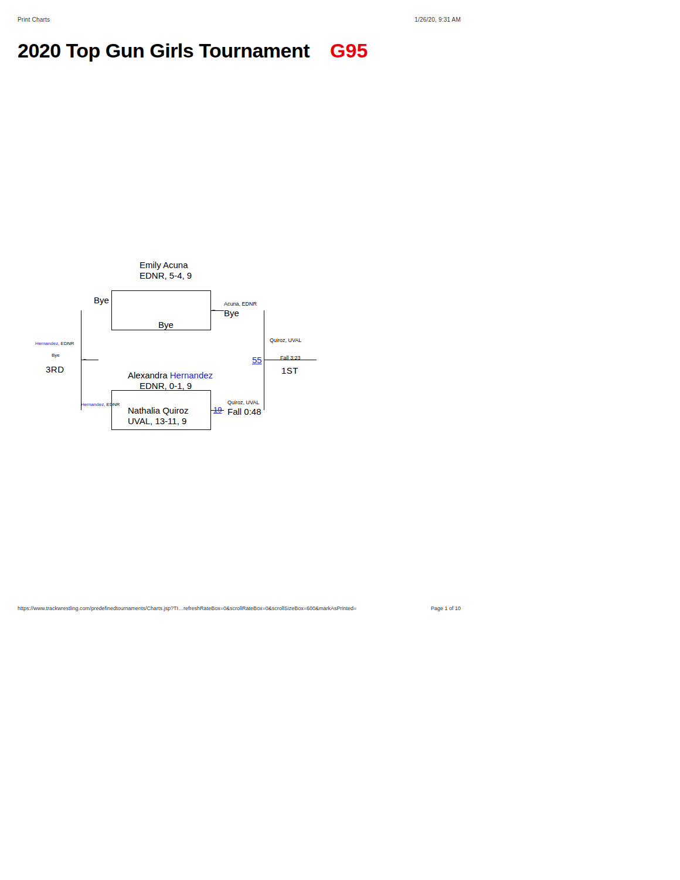Print Charts 1/26/20, 9:31 AM
2020 Top Gun Girls Tournament G95
Emily Acuna
EDNR, 5-4, 9
Bye
Bye
Acuna, EDNR
Bye
–
Alexandra Hernandez
EDNR, 0-1, 9
Nathalia Quiroz
UVAL, 13-11, 9
Hernandez, EDNR
19
Quiroz, UVAL
Fall 0:48
Quiroz, UVAL
Fall 3:23
55
1ST
Hernandez, EDNR
Bye
–
3RD
https://www.trackwrestling.com/predefinedtournaments/Charts.jsp?TI…refreshRateBox=0&scrollRateBox=0&scrollSizeBox=600&markAsPrinted= Page 1 of 10